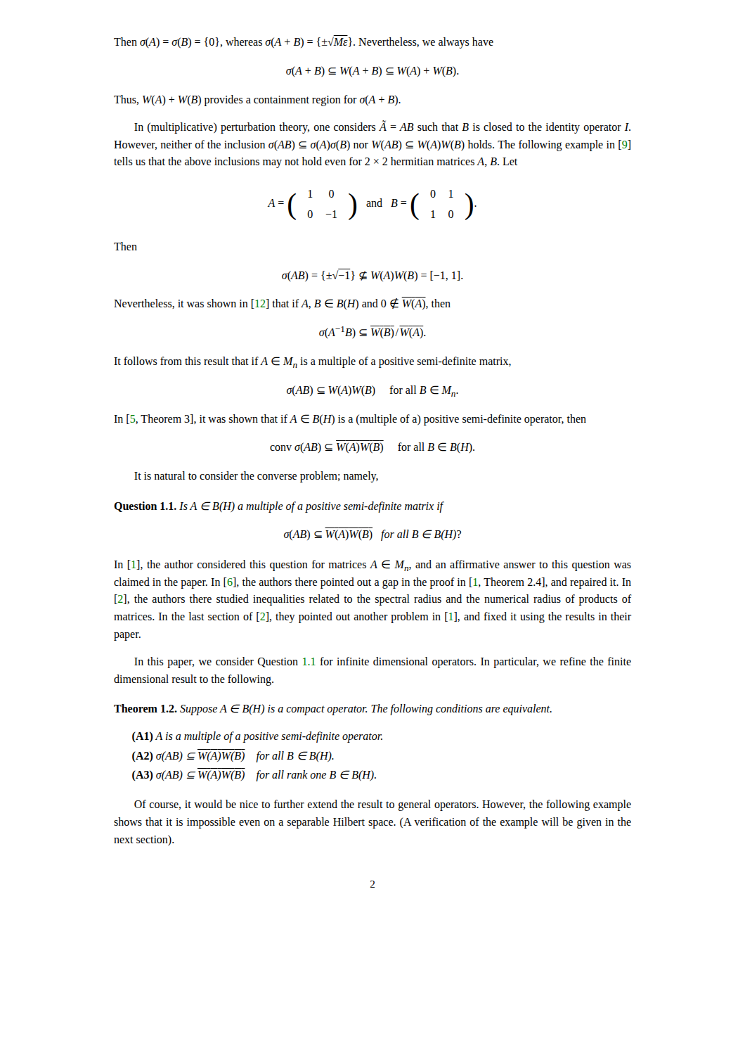Then σ(A) = σ(B) = {0}, whereas σ(A + B) = {±√Mε}. Nevertheless, we always have
σ(A + B) ⊆ W(A + B) ⊆ W(A) + W(B).
Thus, W(A) + W(B) provides a containment region for σ(A + B).
In (multiplicative) perturbation theory, one considers Ã = AB such that B is closed to the identity operator I. However, neither of the inclusion σ(AB) ⊆ σ(A)σ(B) nor W(AB) ⊆ W(A)W(B) holds. The following example in [9] tells us that the above inclusions may not hold even for 2 × 2 hermitian matrices A, B. Let
A = (
| 1 | 0 |
| 0 | −1 |
) and B = (
| 0 | 1 |
| 1 | 0 |
).
Then
σ(AB) = {±√−1} ⊈ W(A)W(B) = [−1, 1].
Nevertheless, it was shown in [12] that if A, B ∈ B(H) and 0 ∉ W(A), then
σ(A−1B) ⊆ W(B)/W(A).
It follows from this result that if A ∈ Mn is a multiple of a positive semi-definite matrix,
σ(AB) ⊆ W(A)W(B) for all B ∈ Mn.
In [5, Theorem 3], it was shown that if A ∈ B(H) is a (multiple of a) positive semi-definite operator, then
conv σ(AB) ⊆ W(A)W(B) for all B ∈ B(H).
It is natural to consider the converse problem; namely,
Question 1.1. Is A ∈ B(H) a multiple of a positive semi-definite matrix if
σ(AB) ⊆ W(A)W(B) for all B ∈ B(H)?
In [1], the author considered this question for matrices A ∈ Mn, and an affirmative answer to this question was claimed in the paper. In [6], the authors there pointed out a gap in the proof in [1, Theorem 2.4], and repaired it. In [2], the authors there studied inequalities related to the spectral radius and the numerical radius of products of matrices. In the last section of [2], they pointed out another problem in [1], and fixed it using the results in their paper.
In this paper, we consider Question 1.1 for infinite dimensional operators. In particular, we refine the finite dimensional result to the following.
Theorem 1.2. Suppose A ∈ B(H) is a compact operator. The following conditions are equivalent.
(A1) A is a multiple of a positive semi-definite operator.
(A2) σ(AB) ⊆ W(A)W(B) for all B ∈ B(H).
(A3) σ(AB) ⊆ W(A)W(B) for all rank one B ∈ B(H).
Of course, it would be nice to further extend the result to general operators. However, the following example shows that it is impossible even on a separable Hilbert space. (A verification of the example will be given in the next section).
2